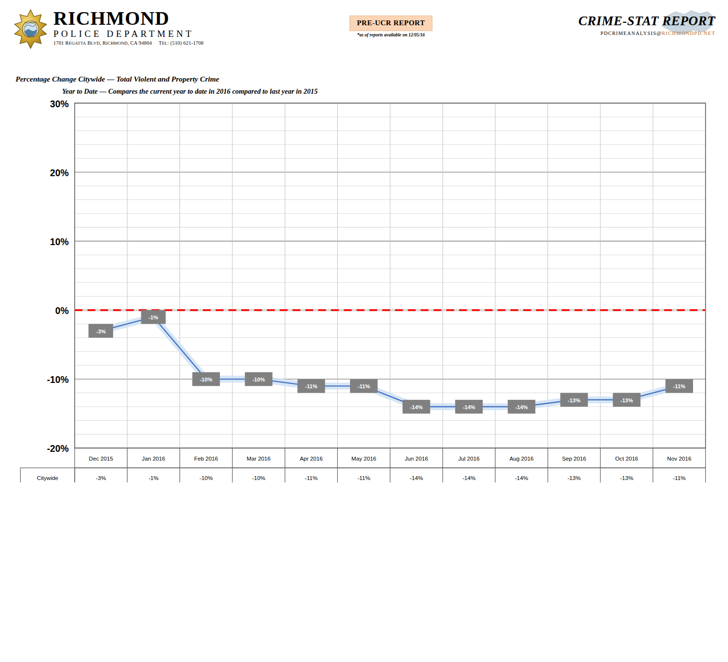RICHMOND POLICE
RICHMOND
POLICE DEPARTMENT
1701 REGATTA BLVD, RICHMOND, CA 94804TEL: (510) 621-1708
PRE-UCR REPORT
*as of reports available on 12/05/16
CRIME-STAT REPORT
PDCRIMEANALYSIS@RICHMONDPD.NET
Percentage Change Citywide — Total Violent and Property Crime
Year to Date — Compares the current year to date in 2016 compared to last year in 2015
30% 20% 10% 0% -10% -20% -3% -1% -10% -10% -11% -11% -14% -14% -14% -13% -13% -11% Dec 2015 Jan 2016 Feb 2016 Mar 2016 Apr 2016 May 2016 Jun 2016 Jul 2016 Aug 2016 Sep 2016 Oct 2016 Nov 2016 Citywide -3% -1% -10% -10% -11% -11% -14% -14% -14% -13% -13% -11%